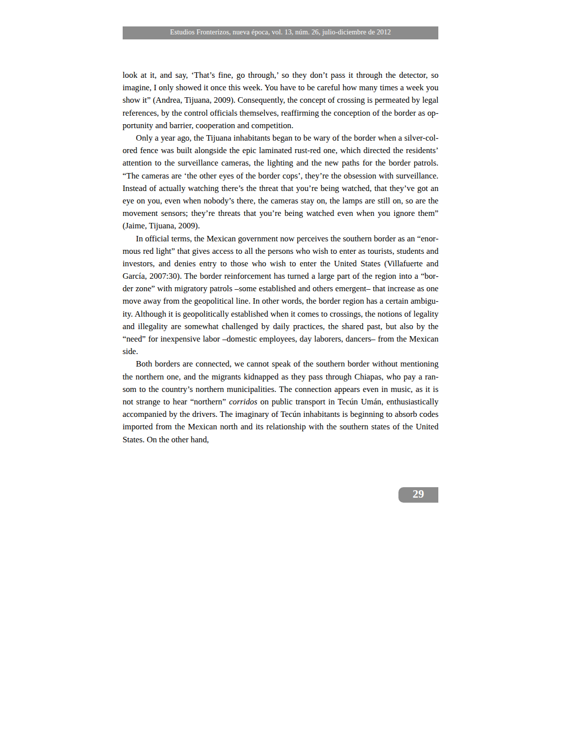Estudios Fronterizos, nueva época, vol. 13, núm. 26, julio-diciembre de 2012
look at it, and say, ‘That’s fine, go through,’ so they don’t pass it through the detector, so imagine, I only showed it once this week. You have to be careful how many times a week you show it” (Andrea, Tijuana, 2009). Consequently, the concept of crossing is permeated by legal references, by the control officials themselves, reaffirming the conception of the border as opportunity and barrier, cooperation and competition.
Only a year ago, the Tijuana inhabitants began to be wary of the border when a silver-colored fence was built alongside the epic laminated rust-red one, which directed the residents’ attention to the surveillance cameras, the lighting and the new paths for the border patrols. “The cameras are ‘the other eyes of the border cops’, they’re the obsession with surveillance. Instead of actually watching there’s the threat that you’re being watched, that they’ve got an eye on you, even when nobody’s there, the cameras stay on, the lamps are still on, so are the movement sensors; they’re threats that you’re being watched even when you ignore them” (Jaime, Tijuana, 2009).
In official terms, the Mexican government now perceives the southern border as an “enormous red light” that gives access to all the persons who wish to enter as tourists, students and investors, and denies entry to those who wish to enter the United States (Villafuerte and García, 2007:30). The border reinforcement has turned a large part of the region into a “border zone” with migratory patrols –some established and others emergent– that increase as one move away from the geopolitical line. In other words, the border region has a certain ambiguity. Although it is geopolitically established when it comes to crossings, the notions of legality and illegality are somewhat challenged by daily practices, the shared past, but also by the “need” for inexpensive labor –domestic employees, day laborers, dancers– from the Mexican side.
Both borders are connected, we cannot speak of the southern border without mentioning the northern one, and the migrants kidnapped as they pass through Chiapas, who pay a ransom to the country’s northern municipalities. The connection appears even in music, as it is not strange to hear “northern” corridos on public transport in Tecún Umán, enthusiastically accompanied by the drivers. The imaginary of Tecún inhabitants is beginning to absorb codes imported from the Mexican north and its relationship with the southern states of the United States. On the other hand,
29